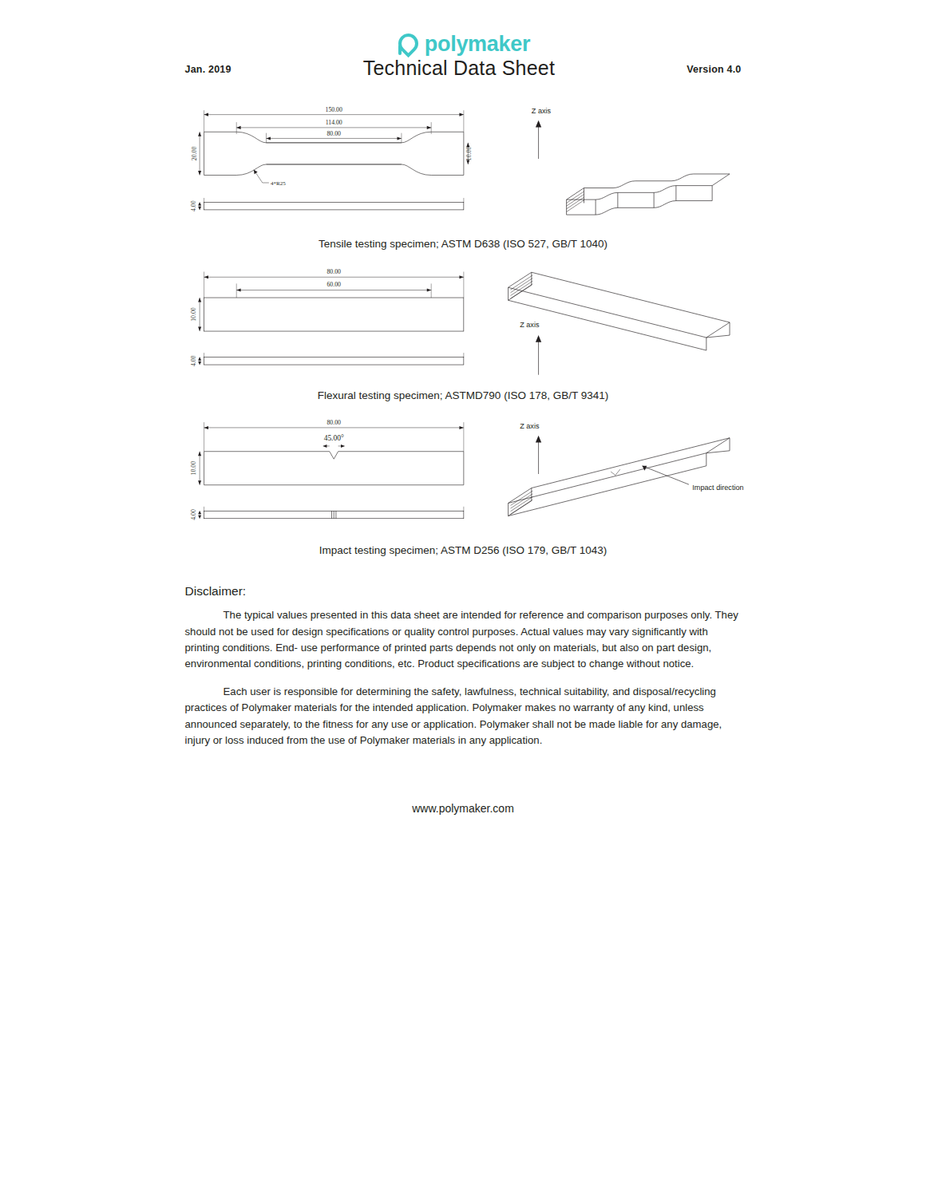polymaker
Jan. 2019
Technical Data Sheet
Version 4.0
150.00 114.00 80.00 20.00 10.00 4*R25 4.00
Z axis
Tensile testing specimen; ASTM D638 (ISO 527, GB/T 1040)
80.00 60.00 10.00 4.00
Z axis
Flexural testing specimen; ASTMD790 (ISO 178, GB/T 9341)
80.00 45.00° 10.00 4.00
Z axis Impact direction
Impact testing specimen; ASTM D256 (ISO 179, GB/T 1043)
Disclaimer:
The typical values presented in this data sheet are intended for reference and comparison purposes only. They should not be used for design specifications or quality control purposes. Actual values may vary significantly with printing conditions. End- use performance of printed parts depends not only on materials, but also on part design, environmental conditions, printing conditions, etc. Product specifications are subject to change without notice.
Each user is responsible for determining the safety, lawfulness, technical suitability, and disposal/recycling practices of Polymaker materials for the intended application. Polymaker makes no warranty of any kind, unless announced separately, to the fitness for any use or application. Polymaker shall not be made liable for any damage, injury or loss induced from the use of Polymaker materials in any application.
www.polymaker.com